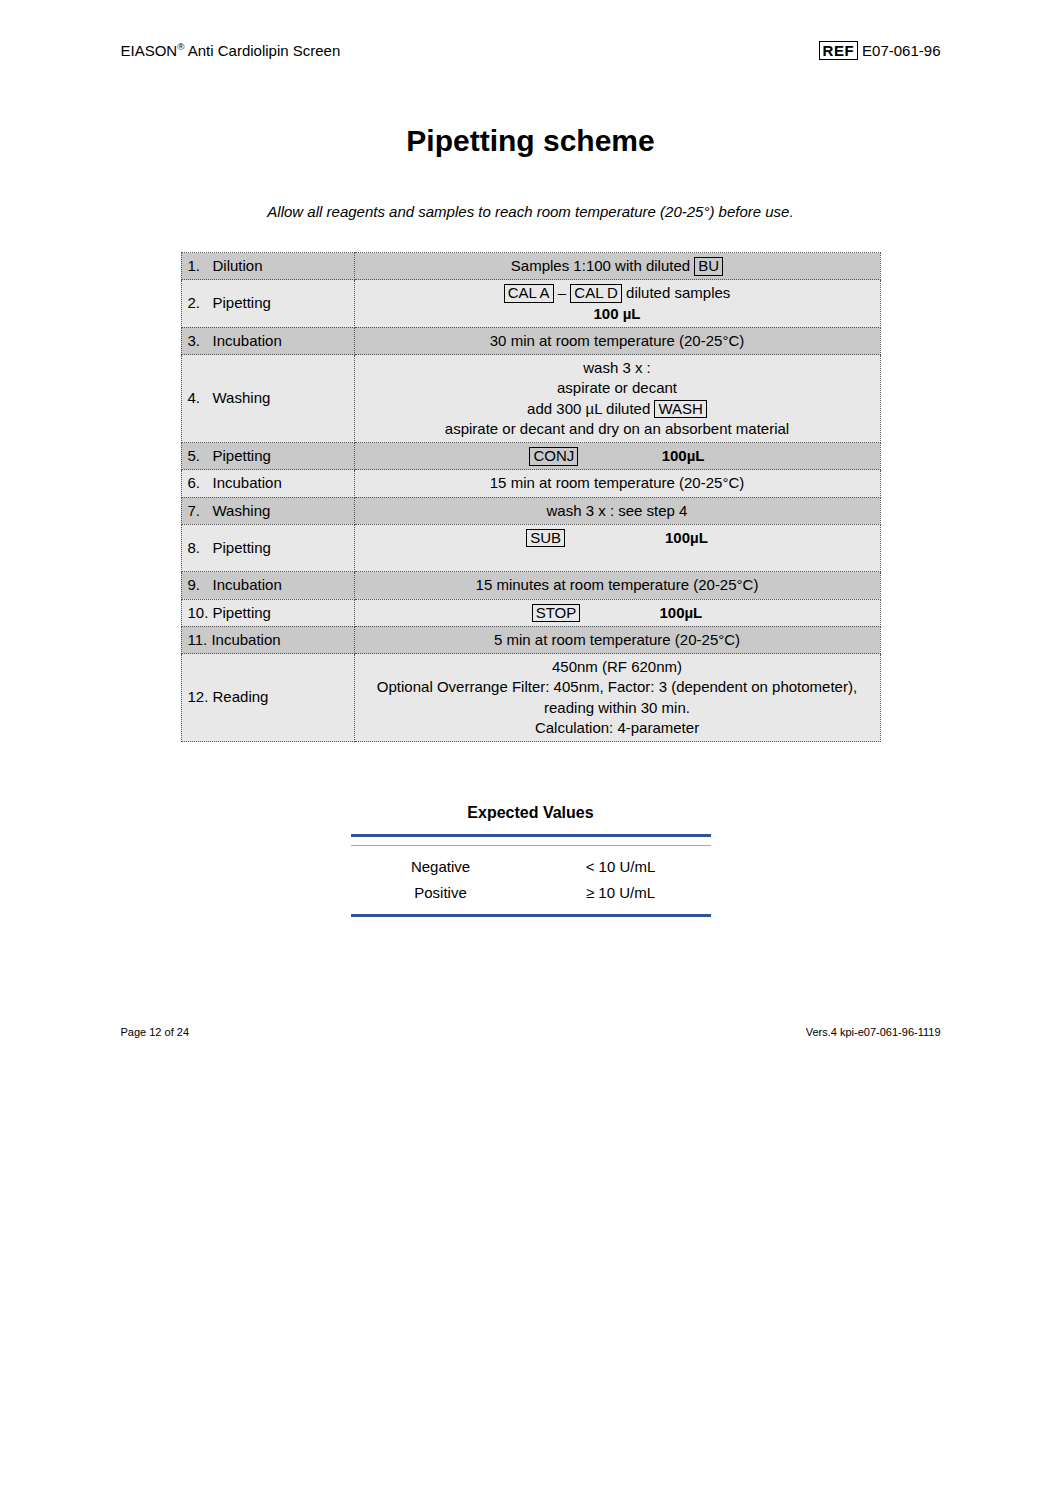EIASON® Anti Cardiolipin Screen
REFE07-061-96
Pipetting scheme
Allow all reagents and samples to reach room temperature (20-25°) before use.
| 1. Dilution | Samples 1:100 with diluted BU |
| 2. Pipetting | CAL A – CAL D diluted samples 100 µL |
| 3. Incubation | 30 min at room temperature (20-25°C) |
| 4. Washing | wash 3 x : aspirate or decant add 300 µL diluted WASH aspirate or decant and dry on an absorbent material |
| 5. Pipetting | CONJ 100µL |
| 6. Incubation | 15 min at room temperature (20-25°C) |
| 7. Washing | wash 3 x : see step 4 |
| 8. Pipetting | SUB 100µL |
| 9. Incubation | 15 minutes at room temperature (20-25°C) |
| 10. Pipetting | STOP 100µL |
| 11. Incubation | 5 min at room temperature (20-25°C) |
| 12. Reading | 450nm (RF 620nm) Optional Overrange Filter: 405nm, Factor: 3 (dependent on photometer), reading within 30 min. Calculation: 4-parameter |
Expected Values
| Negative | < 10 U/mL |
| Positive | ≥ 10 U/mL |
Page 12 of 24
Vers.4 kpi-e07-061-96-1119